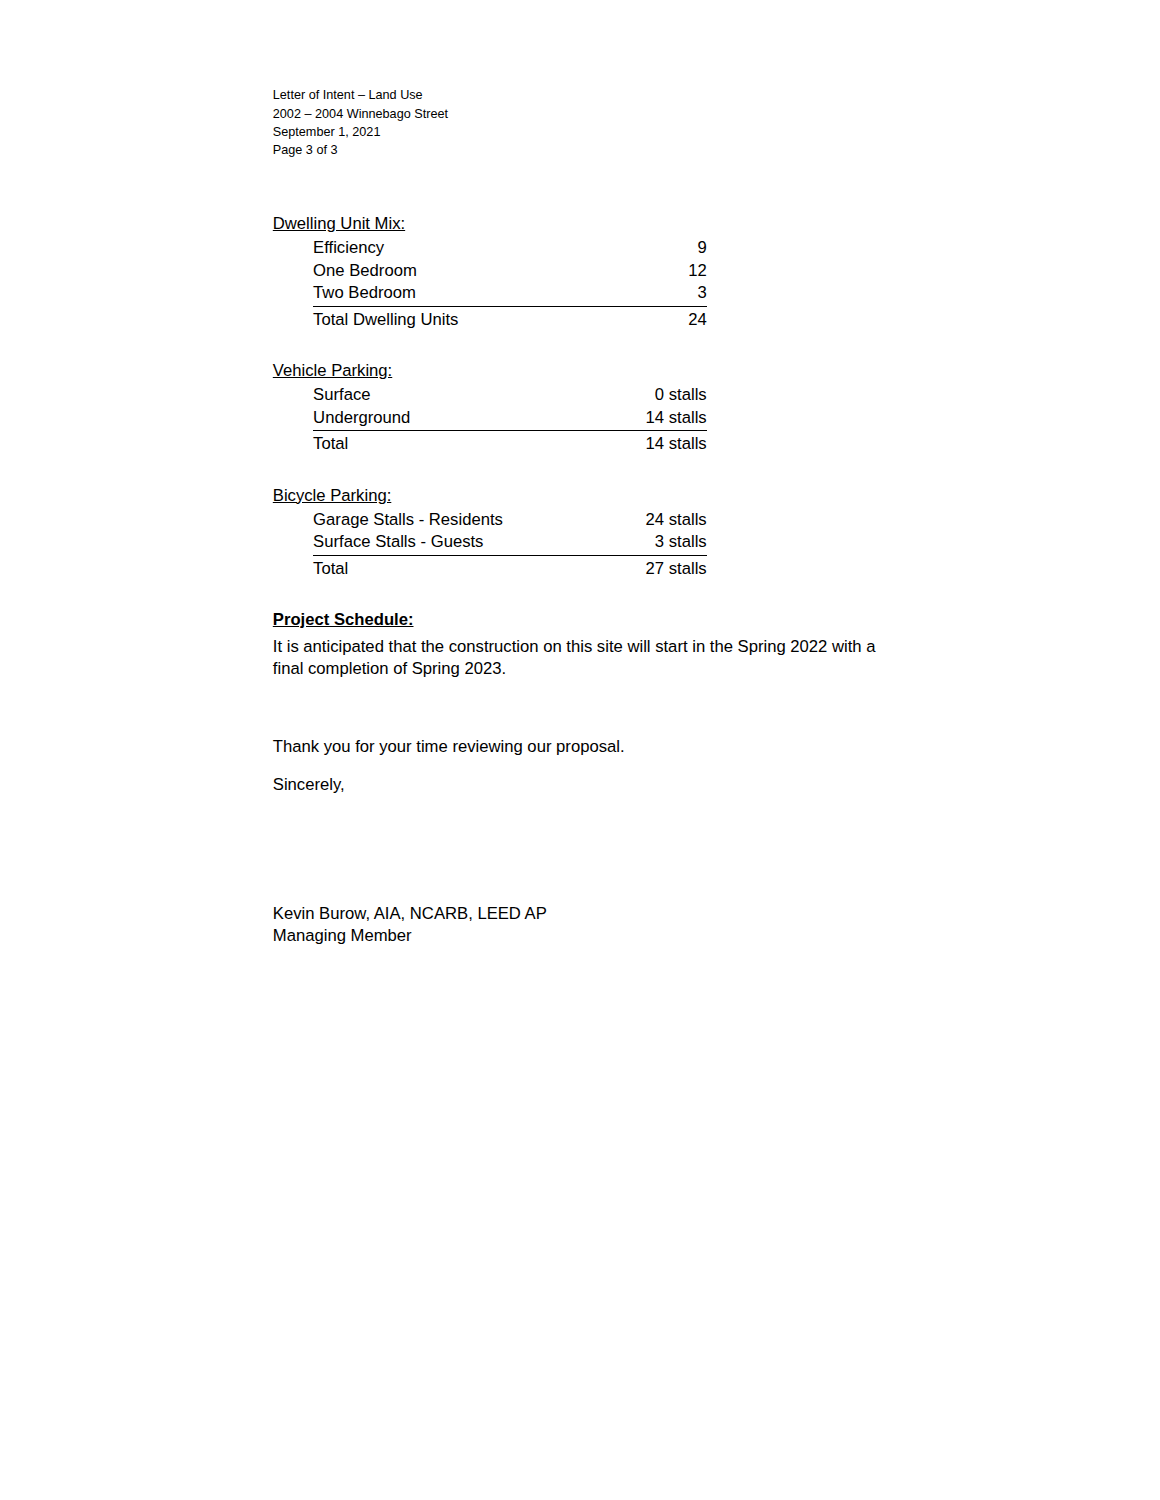Letter of Intent – Land Use
2002 – 2004 Winnebago Street
September 1, 2021
Page 3 of 3
Dwelling Unit Mix:
| Efficiency | 9 |
| One Bedroom | 12 |
| Two Bedroom | 3 |
| Total Dwelling Units | 24 |
Vehicle Parking:
| Surface | 0 stalls |
| Underground | 14 stalls |
| Total | 14 stalls |
Bicycle Parking:
| Garage Stalls - Residents | 24 stalls |
| Surface Stalls - Guests | 3 stalls |
| Total | 27 stalls |
Project Schedule:
It is anticipated that the construction on this site will start in the Spring 2022 with a final completion of Spring 2023.
Thank you for your time reviewing our proposal.
Sincerely,
Kevin Burow, AIA, NCARB, LEED AP
Managing Member